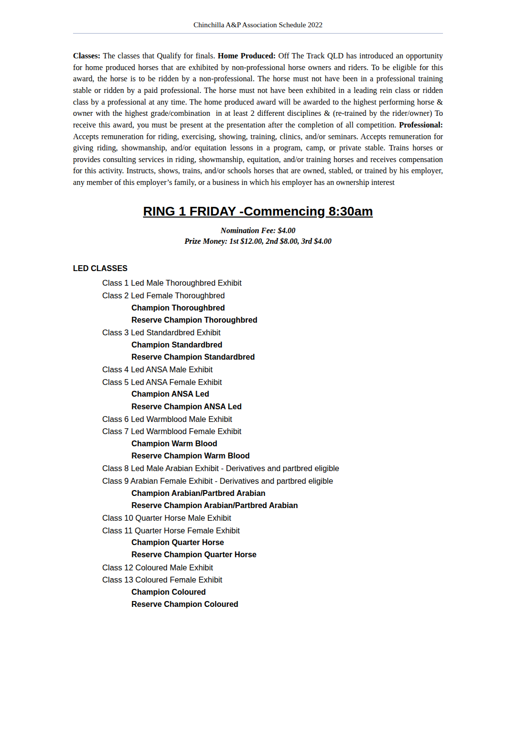Chinchilla A&P Association Schedule 2022
Classes: The classes that Qualify for finals. Home Produced: Off The Track QLD has introduced an opportunity for home produced horses that are exhibited by non-professional horse owners and riders. To be eligible for this award, the horse is to be ridden by a non-professional. The horse must not have been in a professional training stable or ridden by a paid professional. The horse must not have been exhibited in a leading rein class or ridden class by a professional at any time. The home produced award will be awarded to the highest performing horse & owner with the highest grade/combination in at least 2 different disciplines & (re-trained by the rider/owner) To receive this award, you must be present at the presentation after the completion of all competition. Professional: Accepts remuneration for riding, exercising, showing, training, clinics, and/or seminars. Accepts remuneration for giving riding, showmanship, and/or equitation lessons in a program, camp, or private stable. Trains horses or provides consulting services in riding, showmanship, equitation, and/or training horses and receives compensation for this activity. Instructs, shows, trains, and/or schools horses that are owned, stabled, or trained by his employer, any member of this employer’s family, or a business in which his employer has an ownership interest
RING 1 FRIDAY -Commencing 8:30am
Nomination Fee: $4.00
Prize Money: 1st $12.00, 2nd $8.00, 3rd $4.00
LED CLASSES
Class 1 Led Male Thoroughbred Exhibit
Class 2 Led Female Thoroughbred
Champion Thoroughbred
Reserve Champion Thoroughbred
Class 3 Led Standardbred Exhibit
Champion Standardbred
Reserve Champion Standardbred
Class 4 Led ANSA Male Exhibit
Class 5 Led ANSA Female Exhibit
Champion ANSA Led
Reserve Champion ANSA Led
Class 6 Led Warmblood Male Exhibit
Class 7 Led Warmblood Female Exhibit
Champion Warm Blood
Reserve Champion Warm Blood
Class 8 Led Male Arabian Exhibit - Derivatives and partbred eligible
Class 9 Arabian Female Exhibit - Derivatives and partbred eligible
Champion Arabian/Partbred Arabian
Reserve Champion Arabian/Partbred Arabian
Class 10 Quarter Horse Male Exhibit
Class 11 Quarter Horse Female Exhibit
Champion Quarter Horse
Reserve Champion Quarter Horse
Class 12 Coloured Male Exhibit
Class 13 Coloured Female Exhibit
Champion Coloured
Reserve Champion Coloured